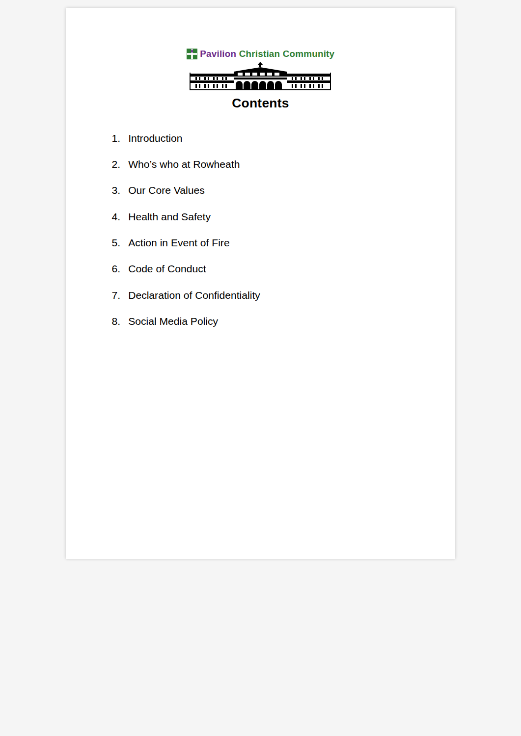Pavilion Christian Community
Contents
Introduction
Who’s who at Rowheath
Our Core Values
Health and Safety
Action in Event of Fire
Code of Conduct
Declaration of Confidentiality
Social Media Policy